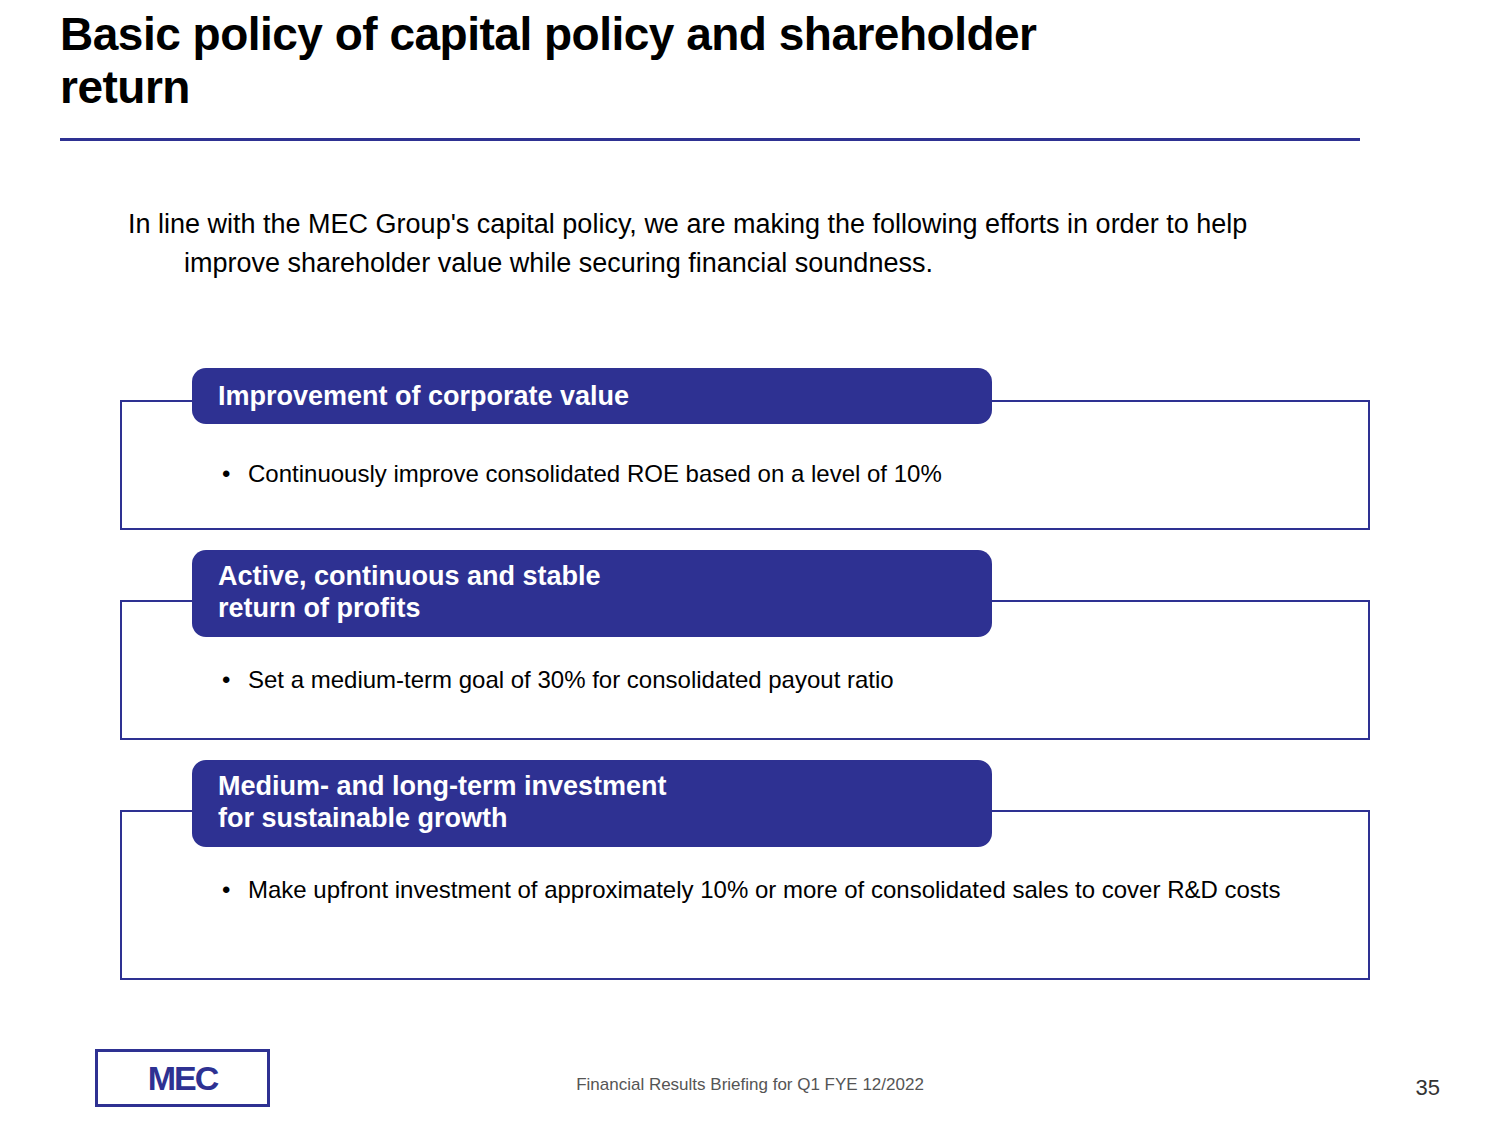Basic policy of capital policy and shareholder
return
In line with the MEC Group's capital policy, we are making the following efforts in order to help improve shareholder value while securing financial soundness.
Improvement of corporate value
Continuously improve consolidated ROE based on a level of 10%
Active, continuous and stable
return of profits
Set a medium-term goal of 30% for consolidated payout ratio
Medium- and long-term investment
for sustainable growth
Make upfront investment of approximately 10% or more of consolidated sales to cover R&D costs
MEC
Financial Results Briefing for Q1 FYE 12/2022
35